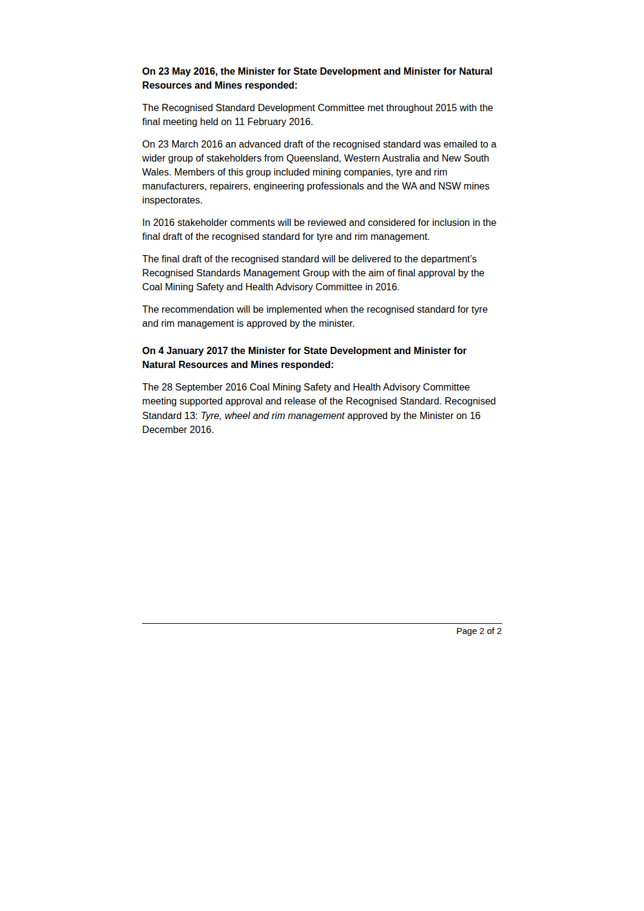On 23 May 2016, the Minister for State Development and Minister for Natural Resources and Mines responded:
The Recognised Standard Development Committee met throughout 2015 with the final meeting held on 11 February 2016.
On 23 March 2016 an advanced draft of the recognised standard was emailed to a wider group of stakeholders from Queensland, Western Australia and New South Wales. Members of this group included mining companies, tyre and rim manufacturers, repairers, engineering professionals and the WA and NSW mines inspectorates.
In 2016 stakeholder comments will be reviewed and considered for inclusion in the final draft of the recognised standard for tyre and rim management.
The final draft of the recognised standard will be delivered to the department’s Recognised Standards Management Group with the aim of final approval by the Coal Mining Safety and Health Advisory Committee in 2016.
The recommendation will be implemented when the recognised standard for tyre and rim management is approved by the minister.
On 4 January 2017 the Minister for State Development and Minister for Natural Resources and Mines responded:
The 28 September 2016 Coal Mining Safety and Health Advisory Committee meeting supported approval and release of the Recognised Standard. Recognised Standard 13: Tyre, wheel and rim management approved by the Minister on 16 December 2016.
Page 2 of 2